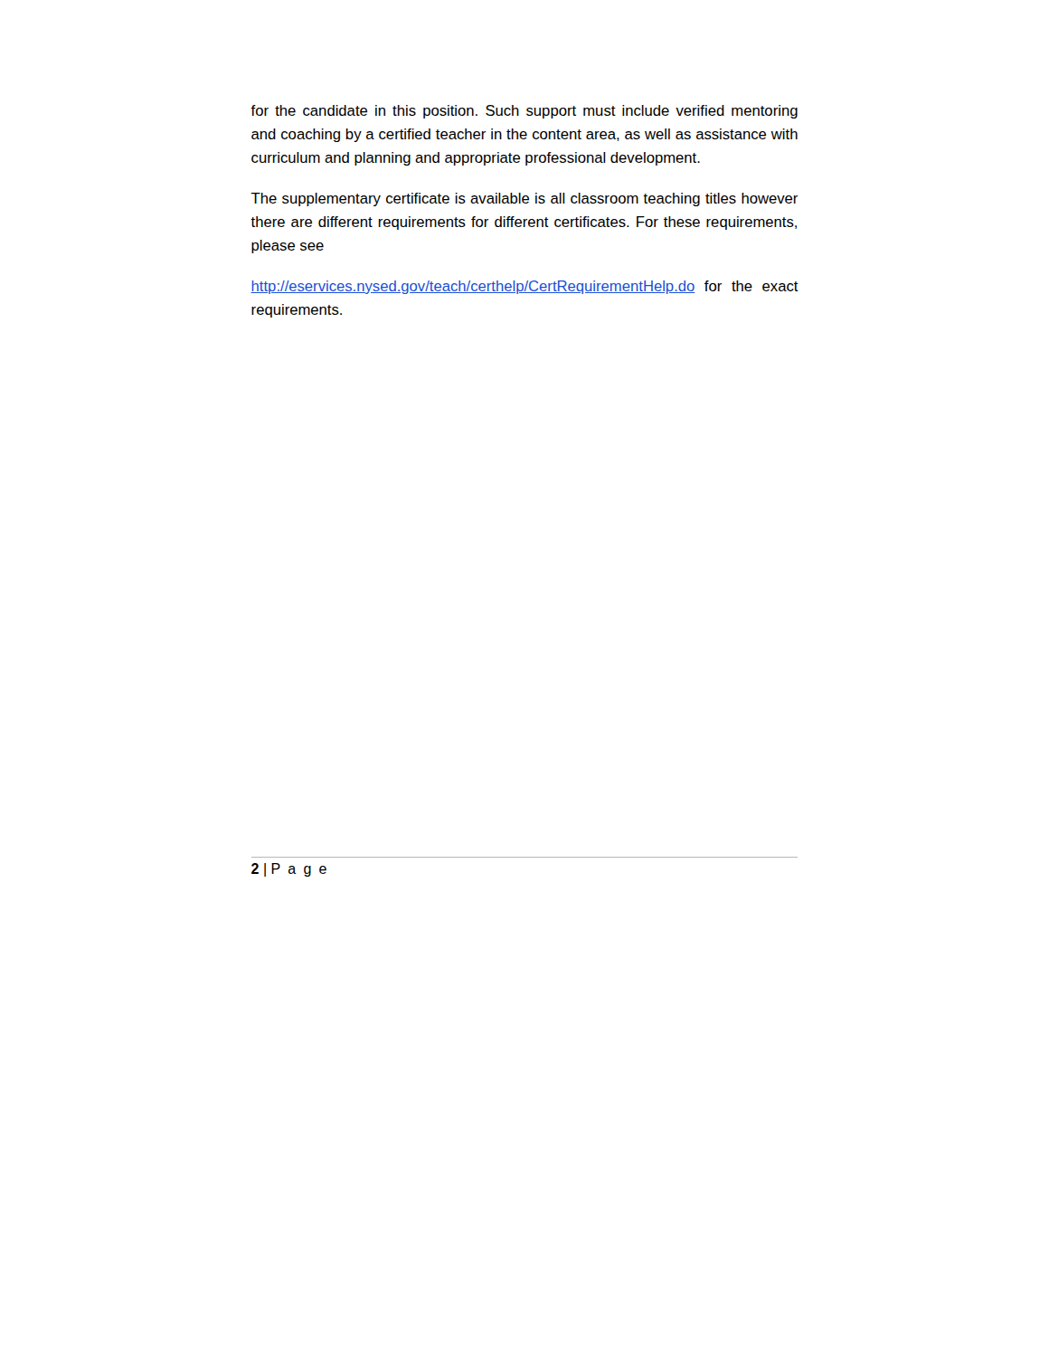for the candidate in this position. Such support must include verified mentoring and coaching by a certified teacher in the content area, as well as assistance with curriculum and planning and appropriate professional development.
The supplementary certificate is available is all classroom teaching titles however there are different requirements for different certificates. For these requirements, please see
http://eservices.nysed.gov/teach/certhelp/CertRequirementHelp.do for the exact
requirements.
2 | P a g e